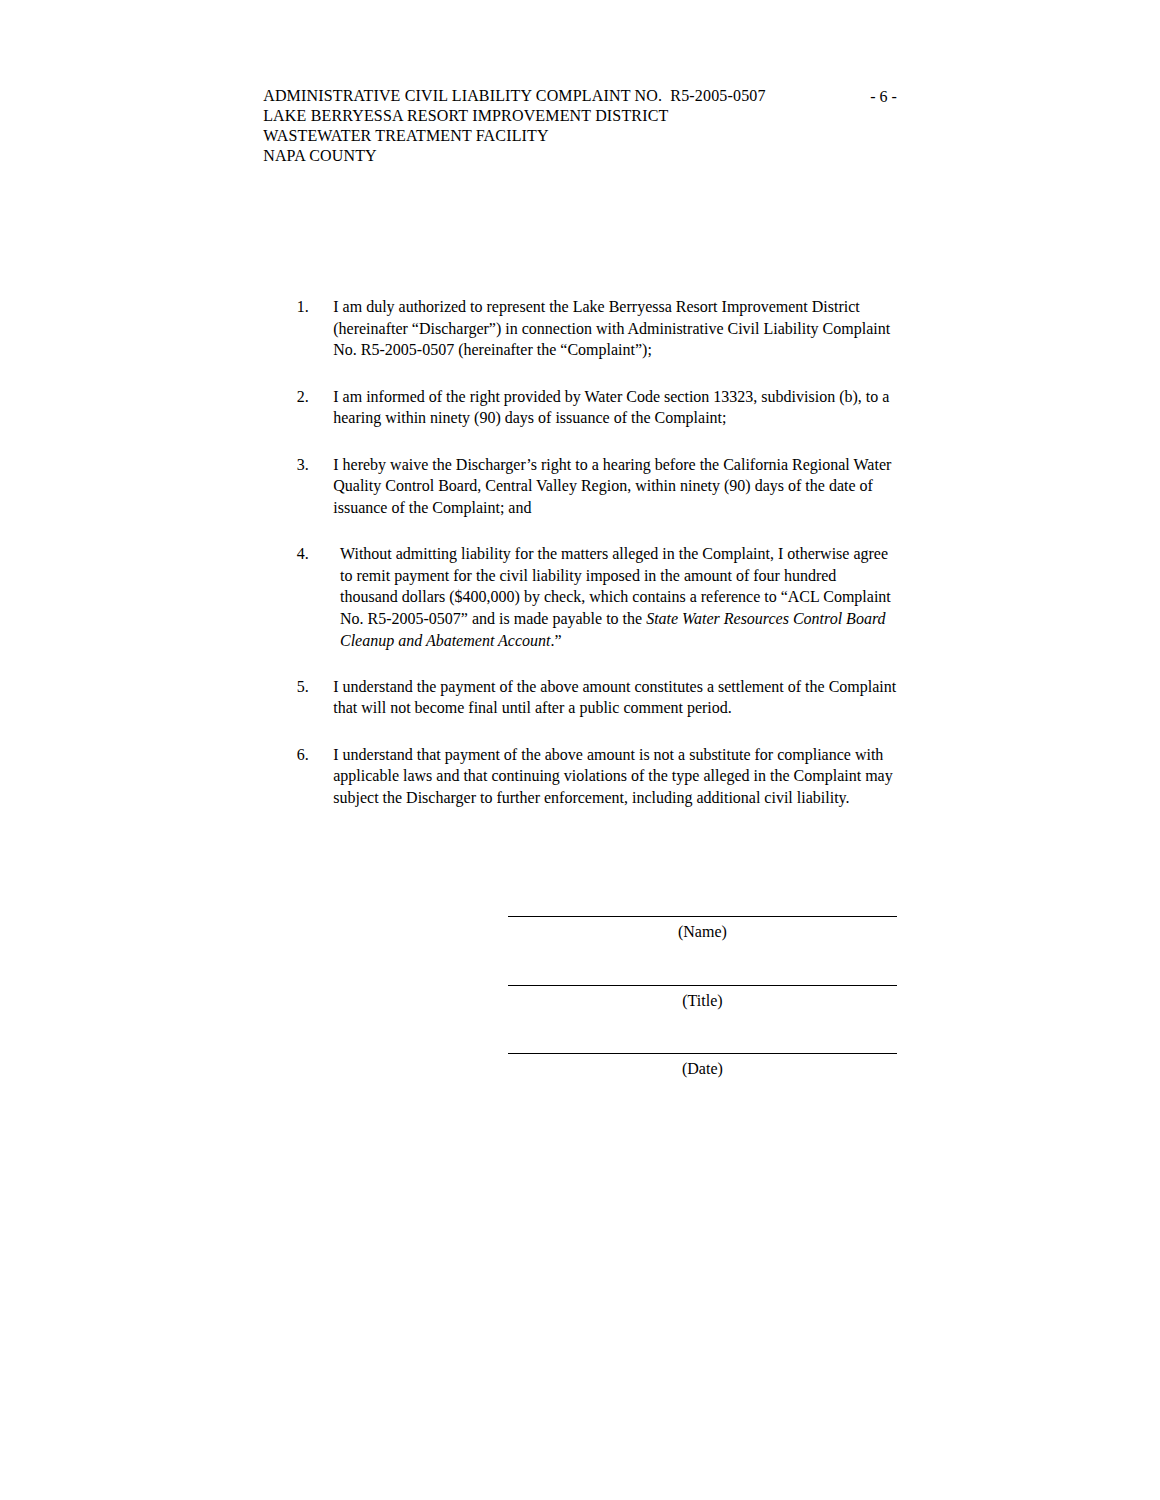- 6 -
Administrative Civil Liability Complaint No. R5-2005-0507
Lake Berryessa Resort Improvement District
Wastewater Treatment Facility
Napa County
I am duly authorized to represent the Lake Berryessa Resort Improvement District (hereinafter “Discharger”) in connection with Administrative Civil Liability Complaint No. R5-2005-0507 (hereinafter the “Complaint”);
I am informed of the right provided by Water Code section 13323, subdivision (b), to a hearing within ninety (90) days of issuance of the Complaint;
I hereby waive the Discharger’s right to a hearing before the California Regional Water Quality Control Board, Central Valley Region, within ninety (90) days of the date of issuance of the Complaint; and
Without admitting liability for the matters alleged in the Complaint, I otherwise agree to remit payment for the civil liability imposed in the amount of four hundred thousand dollars ($400,000) by check, which contains a reference to “ACL Complaint No. R5-2005-0507” and is made payable to the State Water Resources Control Board Cleanup and Abatement Account.”
I understand the payment of the above amount constitutes a settlement of the Complaint that will not become final until after a public comment period.
I understand that payment of the above amount is not a substitute for compliance with applicable laws and that continuing violations of the type alleged in the Complaint may subject the Discharger to further enforcement, including additional civil liability.
(Name)
(Title)
(Date)